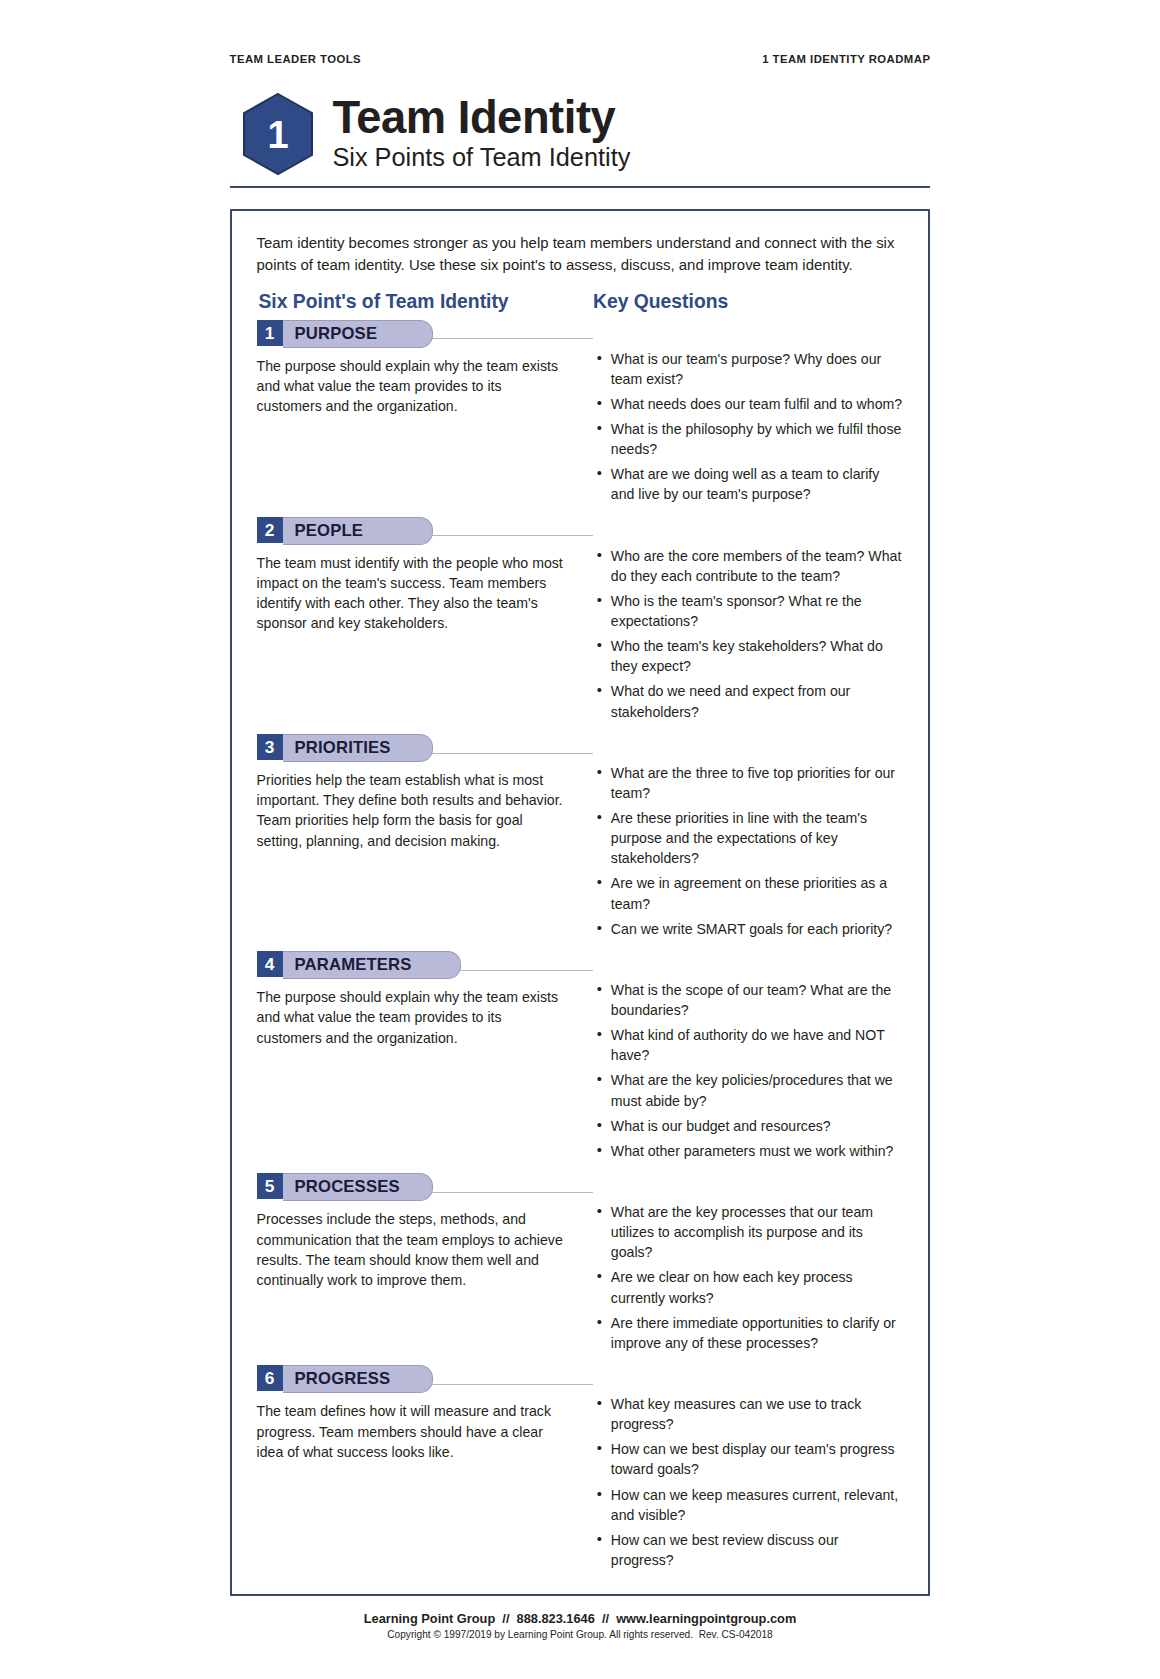Team Leader Tools
1 Team Identity Roadmap
1
Team Identity
Six Points of Team Identity
Team identity becomes stronger as you help team members understand and connect with the six points of team identity. Use these six point's to assess, discuss, and improve team identity.
Six Point's of Team Identity
Key Questions
1
PURPOSE
The purpose should explain why the team exists and what value the team provides to its customers and the organization.
What is our team's purpose? Why does our team exist?
What needs does our team fulfil and to whom?
What is the philosophy by which we fulfil those needs?
What are we doing well as a team to clarify and live by our team's purpose?
2
PEOPLE
The team must identify with the people who most impact on the team's success. Team members identify with each other. They also the team's sponsor and key stakeholders.
Who are the core members of the team? What do they each contribute to the team?
Who is the team's sponsor? What re the expectations?
Who the team's key stakeholders? What do they expect?
What do we need and expect from our stakeholders?
3
PRIORITIES
Priorities help the team establish what is most important. They define both results and behavior. Team priorities help form the basis for goal setting, planning, and decision making.
What are the three to five top priorities for our team?
Are these priorities in line with the team's purpose and the expectations of key stakeholders?
Are we in agreement on these priorities as a team?
Can we write SMART goals for each priority?
4
PARAMETERS
The purpose should explain why the team exists and what value the team provides to its customers and the organization.
What is the scope of our team? What are the boundaries?
What kind of authority do we have and NOT have?
What are the key policies/procedures that we must abide by?
What is our budget and resources?
What other parameters must we work within?
5
PROCESSES
Processes include the steps, methods, and communication that the team employs to achieve results. The team should know them well and continually work to improve them.
What are the key processes that our team utilizes to accomplish its purpose and its goals?
Are we clear on how each key process currently works?
Are there immediate opportunities to clarify or improve any of these processes?
6
PROGRESS
The team defines how it will measure and track progress. Team members should have a clear idea of what success looks like.
What key measures can we use to track progress?
How can we best display our team's progress toward goals?
How can we keep measures current, relevant, and visible?
How can we best review discuss our progress?
Learning Point Group // 888.823.1646 // www.learningpointgroup.com
Copyright © 1997/2019 by Learning Point Group. All rights reserved. Rev. CS-042018